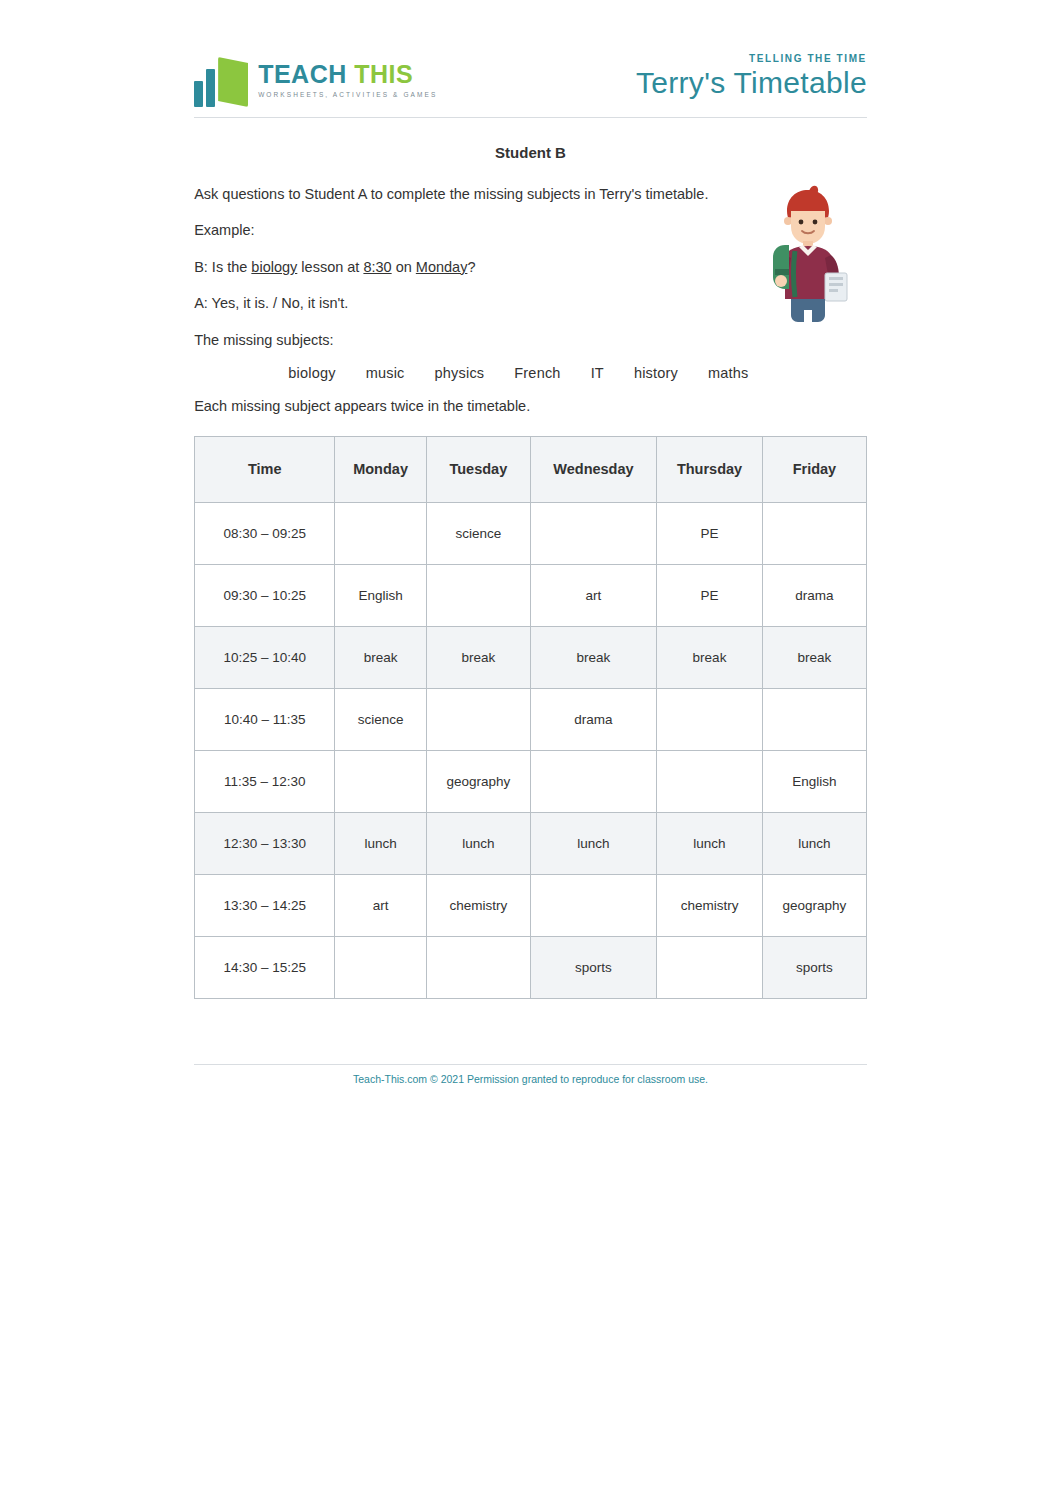TEACH THIS
Worksheets, Activities & Games
Telling the Time
Terry's Timetable
Student B
Ask questions to Student A to complete the missing subjects in Terry's timetable.
Example:
B: Is the biology lesson at 8:30 on Monday?
A: Yes, it is. / No, it isn't.
The missing subjects:
biology music physics French IT history maths
Each missing subject appears twice in the timetable.
| Time | Monday | Tuesday | Wednesday | Thursday | Friday |
| --- | --- | --- | --- | --- | --- |
| 08:30 – 09:25 | | science | | PE | |
| 09:30 – 10:25 | English | | art | PE | drama |
| 10:25 – 10:40 | break | break | break | break | break |
| 10:40 – 11:35 | science | | drama | | |
| 11:35 – 12:30 | | geography | | | English |
| 12:30 – 13:30 | lunch | lunch | lunch | lunch | lunch |
| 13:30 – 14:25 | art | chemistry | | chemistry | geography |
| 14:30 – 15:25 | | | sports | | sports |
Teach-This.com © 2021 Permission granted to reproduce for classroom use.